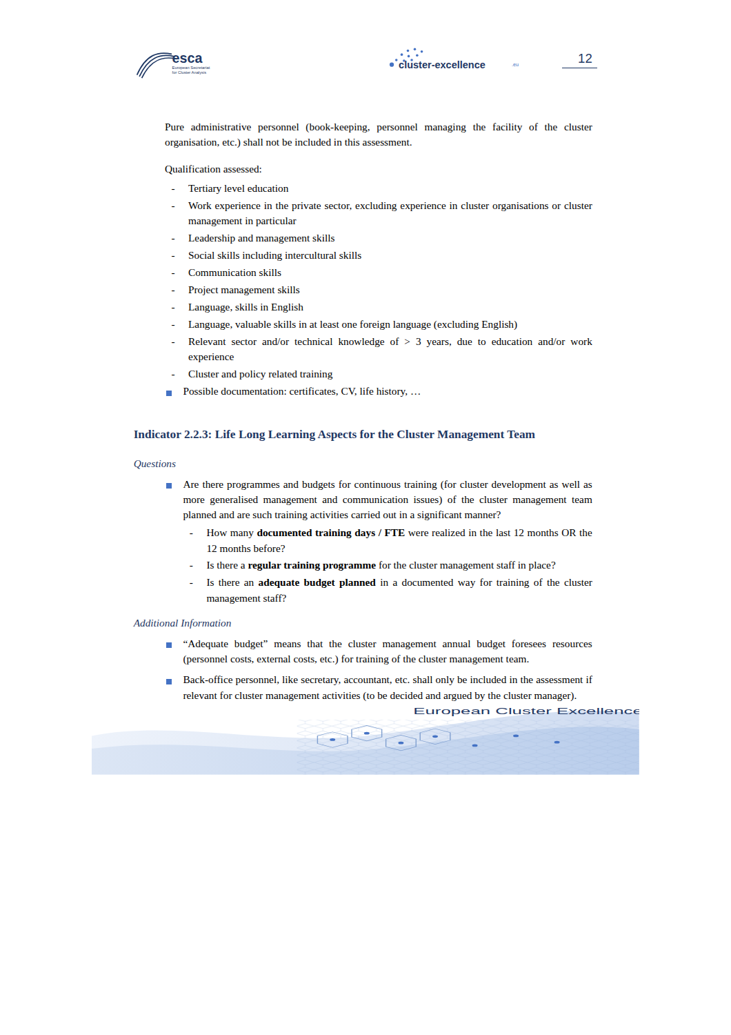esca European Secretariat for Cluster Analysis
cluster-excellence .eu
12
Pure administrative personnel (book-keeping, personnel managing the facility of the cluster organisation, etc.) shall not be included in this assessment.
Qualification assessed:
Tertiary level education
Work experience in the private sector, excluding experience in cluster organisations or cluster management in particular
Leadership and management skills
Social skills including intercultural skills
Communication skills
Project management skills
Language, skills in English
Language, valuable skills in at least one foreign language (excluding English)
Relevant sector and/or technical knowledge of > 3 years, due to education and/or work experience
Cluster and policy related training
Possible documentation: certificates, CV, life history, …
Indicator 2.2.3: Life Long Learning Aspects for the Cluster Management Team
Questions
Are there programmes and budgets for continuous training (for cluster development as well as more generalised management and communication issues) of the cluster management team planned and are such training activities carried out in a significant manner?
How many documented training days / FTE were realized in the last 12 months OR the 12 months before?
Is there a regular training programme for the cluster management staff in place?
Is there an adequate budget planned in a documented way for training of the cluster management staff?
Additional Information
“Adequate budget” means that the cluster management annual budget foresees resources (personnel costs, external costs, etc.) for training of the cluster management team.
Back-office personnel, like secretary, accountant, etc. shall only be included in the assessment if relevant for cluster management activities (to be decided and argued by the cluster manager).
European Cluster Excellence Initiative